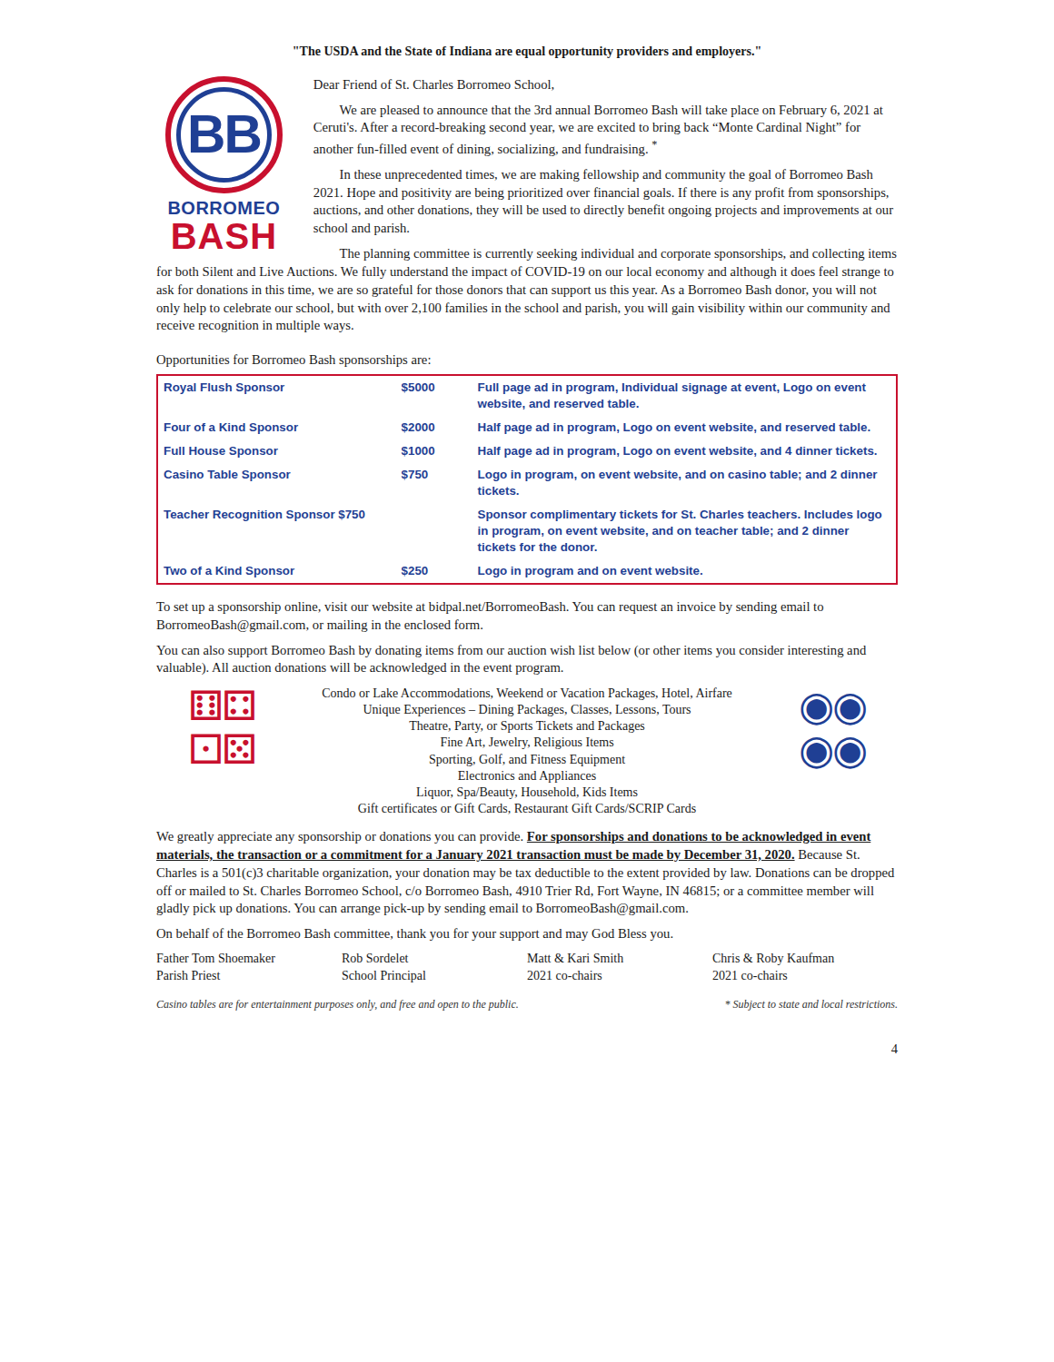"The USDA and the State of Indiana are equal opportunity providers and employers."
BB
BORROMEO
BASH
Dear Friend of St. Charles Borromeo School,
We are pleased to announce that the 3rd annual Borromeo Bash will take place on February 6, 2021 at Ceruti's. After a record-breaking second year, we are excited to bring back “Monte Cardinal Night” for another fun-filled event of dining, socializing, and fundraising. *
In these unprecedented times, we are making fellowship and community the goal of Borromeo Bash 2021. Hope and positivity are being prioritized over financial goals. If there is any profit from sponsorships, auctions, and other donations, they will be used to directly benefit ongoing projects and improvements at our school and parish.
The planning committee is currently seeking individual and corporate sponsorships, and collecting items for both Silent and Live Auctions. We fully understand the impact of COVID-19 on our local economy and although it does feel strange to ask for donations in this time, we are so grateful for those donors that can support us this year. As a Borromeo Bash donor, you will not only help to celebrate our school, but with over 2,100 families in the school and parish, you will gain visibility within our community and receive recognition in multiple ways.
Opportunities for Borromeo Bash sponsorships are:
| Royal Flush Sponsor | $5000 | Full page ad in program, Individual signage at event, Logo on event website, and reserved table. |
| Four of a Kind Sponsor | $2000 | Half page ad in program, Logo on event website, and reserved table. |
| Full House Sponsor | $1000 | Half page ad in program, Logo on event website, and 4 dinner tickets. |
| Casino Table Sponsor | $750 | Logo in program, on event website, and on casino table; and 2 dinner tickets. |
| Teacher Recognition Sponsor $750 | | Sponsor complimentary tickets for St. Charles teachers. Includes logo in program, on event website, and on teacher table; and 2 dinner tickets for the donor. |
| Two of a Kind Sponsor | $250 | Logo in program and on event website. |
To set up a sponsorship online, visit our website at bidpal.net/BorromeoBash. You can request an invoice by sending email to BorromeoBash@gmail.com, or mailing in the enclosed form.
You can also support Borromeo Bash by donating items from our auction wish list below (or other items you consider interesting and valuable). All auction donations will be acknowledged in the event program.
⚅⚃
⚀⚄
◉◉
◉◉
Condo or Lake Accommodations, Weekend or Vacation Packages, Hotel, Airfare
Unique Experiences – Dining Packages, Classes, Lessons, Tours
Theatre, Party, or Sports Tickets and Packages
Fine Art, Jewelry, Religious Items
Sporting, Golf, and Fitness Equipment
Electronics and Appliances
Liquor, Spa/Beauty, Household, Kids Items
Gift certificates or Gift Cards, Restaurant Gift Cards/SCRIP Cards
We greatly appreciate any sponsorship or donations you can provide. For sponsorships and donations to be acknowledged in event materials, the transaction or a commitment for a January 2021 transaction must be made by December 31, 2020. Because St. Charles is a 501(c)3 charitable organization, your donation may be tax deductible to the extent provided by law. Donations can be dropped off or mailed to St. Charles Borromeo School, c/o Borromeo Bash, 4910 Trier Rd, Fort Wayne, IN 46815; or a committee member will gladly pick up donations. You can arrange pick-up by sending email to BorromeoBash@gmail.com.
On behalf of the Borromeo Bash committee, thank you for your support and may God Bless you.
| Father Tom Shoemaker | Rob Sordelet | Matt & Kari Smith | Chris & Roby Kaufman |
| Parish Priest | School Principal | 2021 co-chairs | 2021 co-chairs |
Casino tables are for entertainment purposes only, and free and open to the public. * Subject to state and local restrictions.
4